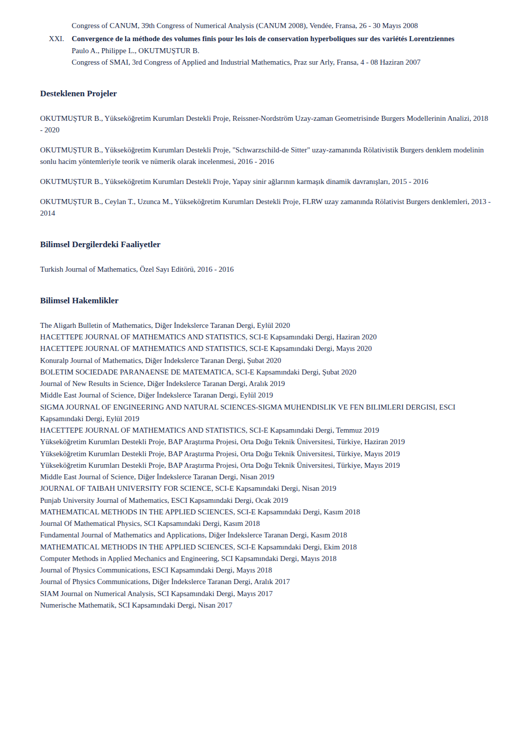Congress of CANUM, 39th Congress of Numerical Analysis (CANUM 2008), Vendée, Fransa, 26 - 30 Mayıs 2008
XXI. Convergence de la méthode des volumes finis pour les lois de conservation hyperboliques sur des variétés Lorentziennes
Paulo A., Philippe L., OKUTMUŞTUR B.
Congress of SMAI, 3rd Congress of Applied and Industrial Mathematics, Praz sur Arly, Fransa, 4 - 08 Haziran 2007
Desteklenen Projeler
OKUTMUŞTUR B., Yükseköğretim Kurumları Destekli Proje, Reissner-Nordström Uzay-zaman Geometrisinde Burgers Modellerinin Analizi, 2018 - 2020
OKUTMUŞTUR B., Yükseköğretim Kurumları Destekli Proje, "Schwarzschild-de Sitter" uzay-zamanında Rölativistik Burgers denklem modelinin sonlu hacim yöntemleriyle teorik ve nümerik olarak incelenmesi, 2016 - 2016
OKUTMUŞTUR B., Yükseköğretim Kurumları Destekli Proje, Yapay sinir ağlarının karmaşık dinamik davranışları, 2015 - 2016
OKUTMUŞTUR B., Ceylan T., Uzunca M., Yükseköğretim Kurumları Destekli Proje, FLRW uzay zamanında Rölativist Burgers denklemleri, 2013 - 2014
Bilimsel Dergilerdeki Faaliyetler
Turkish Journal of Mathematics, Özel Sayı Editörü, 2016 - 2016
Bilimsel Hakemlikler
The Aligarh Bulletin of Mathematics, Diğer İndekslerce Taranan Dergi, Eylül 2020
HACETTEPE JOURNAL OF MATHEMATICS AND STATISTICS, SCI-E Kapsamındaki Dergi, Haziran 2020
HACETTEPE JOURNAL OF MATHEMATICS AND STATISTICS, SCI-E Kapsamındaki Dergi, Mayıs 2020
Konuralp Journal of Mathematics, Diğer İndekslerce Taranan Dergi, Şubat 2020
BOLETIM SOCIEDADE PARANAENSE DE MATEMATICA, SCI-E Kapsamındaki Dergi, Şubat 2020
Journal of New Results in Science, Diğer İndekslerce Taranan Dergi, Aralık 2019
Middle East Journal of Science, Diğer İndekslerce Taranan Dergi, Eylül 2019
SIGMA JOURNAL OF ENGINEERING AND NATURAL SCIENCES-SIGMA MUHENDISLIK VE FEN BILIMLERI DERGISI, ESCI Kapsamındaki Dergi, Eylül 2019
HACETTEPE JOURNAL OF MATHEMATICS AND STATISTICS, SCI-E Kapsamındaki Dergi, Temmuz 2019
Yükseköğretim Kurumları Destekli Proje, BAP Araştırma Projesi, Orta Doğu Teknik Üniversitesi, Türkiye, Haziran 2019
Yükseköğretim Kurumları Destekli Proje, BAP Araştırma Projesi, Orta Doğu Teknik Üniversitesi, Türkiye, Mayıs 2019
Yükseköğretim Kurumları Destekli Proje, BAP Araştırma Projesi, Orta Doğu Teknik Üniversitesi, Türkiye, Mayıs 2019
Middle East Journal of Science, Diğer İndekslerce Taranan Dergi, Nisan 2019
JOURNAL OF TAIBAH UNIVERSITY FOR SCIENCE, SCI-E Kapsamındaki Dergi, Nisan 2019
Punjab University Journal of Mathematics, ESCI Kapsamındaki Dergi, Ocak 2019
MATHEMATICAL METHODS IN THE APPLIED SCIENCES, SCI-E Kapsamındaki Dergi, Kasım 2018
Journal Of Mathematical Physics, SCI Kapsamındaki Dergi, Kasım 2018
Fundamental Journal of Mathematics and Applications, Diğer İndekslerce Taranan Dergi, Kasım 2018
MATHEMATICAL METHODS IN THE APPLIED SCIENCES, SCI-E Kapsamındaki Dergi, Ekim 2018
Computer Methods in Applied Mechanics and Engineering, SCI Kapsamındaki Dergi, Mayıs 2018
Journal of Physics Communications, ESCI Kapsamındaki Dergi, Mayıs 2018
Journal of Physics Communications, Diğer İndekslerce Taranan Dergi, Aralık 2017
SIAM Journal on Numerical Analysis, SCI Kapsamındaki Dergi, Mayıs 2017
Numerische Mathematik, SCI Kapsamındaki Dergi, Nisan 2017